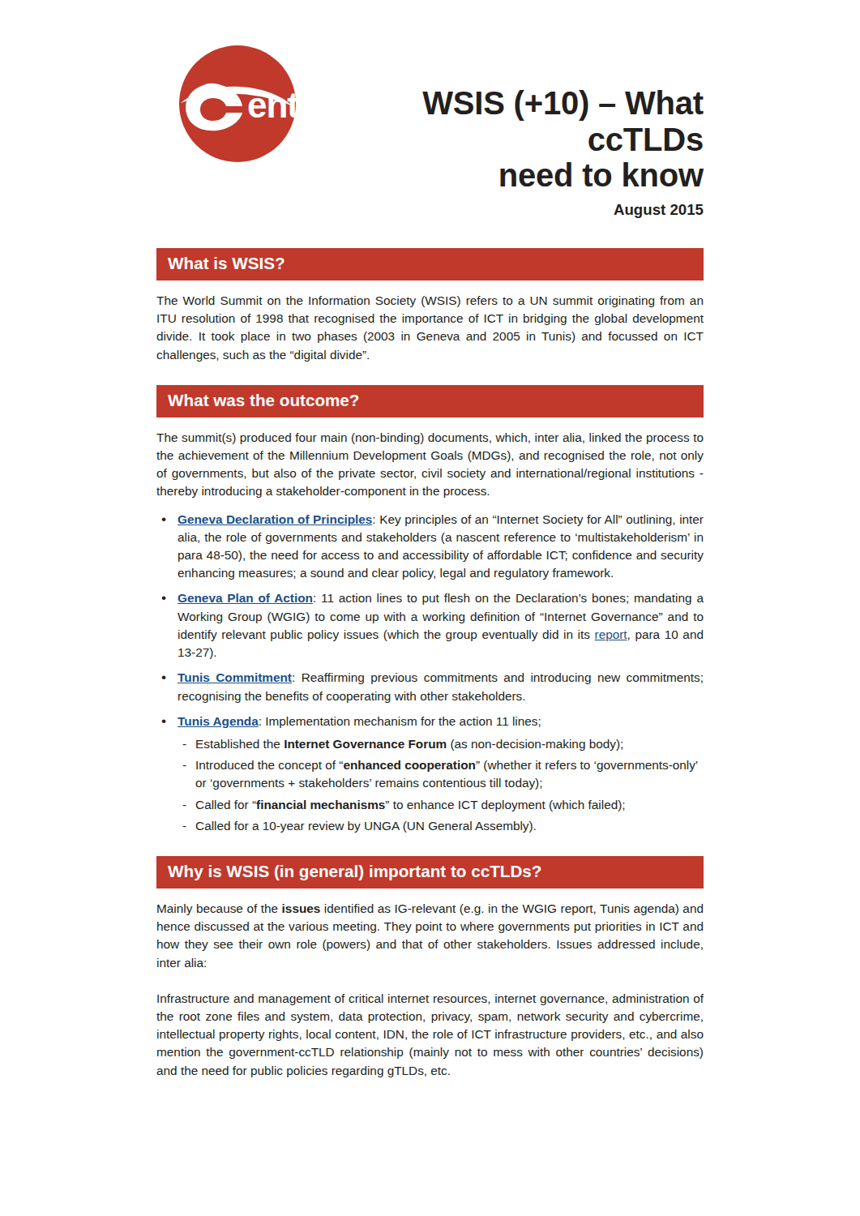entr
WSIS (+10) – What ccTLDs
need to know
August 2015
What is WSIS?
The World Summit on the Information Society (WSIS) refers to a UN summit originating from an ITU resolution of 1998 that recognised the importance of ICT in bridging the global development divide. It took place in two phases (2003 in Geneva and 2005 in Tunis) and focussed on ICT challenges, such as the “digital divide”.
What was the outcome?
The summit(s) produced four main (non-binding) documents, which, inter alia, linked the process to the achievement of the Millennium Development Goals (MDGs), and recognised the role, not only of governments, but also of the private sector, civil society and international/regional institutions - thereby introducing a stakeholder-component in the process.
Geneva Declaration of Principles: Key principles of an “Internet Society for All” outlining, inter alia, the role of governments and stakeholders (a nascent reference to ‘multistakeholderism’ in para 48-50), the need for access to and accessibility of affordable ICT; confidence and security enhancing measures; a sound and clear policy, legal and regulatory framework.
Geneva Plan of Action: 11 action lines to put flesh on the Declaration’s bones; mandating a Working Group (WGIG) to come up with a working definition of “Internet Governance” and to identify relevant public policy issues (which the group eventually did in its report, para 10 and 13-27).
Tunis Commitment: Reaffirming previous commitments and introducing new commitments; recognising the benefits of cooperating with other stakeholders.
Tunis Agenda: Implementation mechanism for the action 11 lines;
Established the Internet Governance Forum (as non-decision-making body);
Introduced the concept of “enhanced cooperation” (whether it refers to ‘governments-only’ or ‘governments + stakeholders’ remains contentious till today);
Called for “financial mechanisms” to enhance ICT deployment (which failed);
Called for a 10-year review by UNGA (UN General Assembly).
Why is WSIS (in general) important to ccTLDs?
Mainly because of the issues identified as IG-relevant (e.g. in the WGIG report, Tunis agenda) and hence discussed at the various meeting. They point to where governments put priorities in ICT and how they see their own role (powers) and that of other stakeholders. Issues addressed include, inter alia:
Infrastructure and management of critical internet resources, internet governance, administration of the root zone files and system, data protection, privacy, spam, network security and cybercrime, intellectual property rights, local content, IDN, the role of ICT infrastructure providers, etc., and also mention the government-ccTLD relationship (mainly not to mess with other countries’ decisions) and the need for public policies regarding gTLDs, etc.